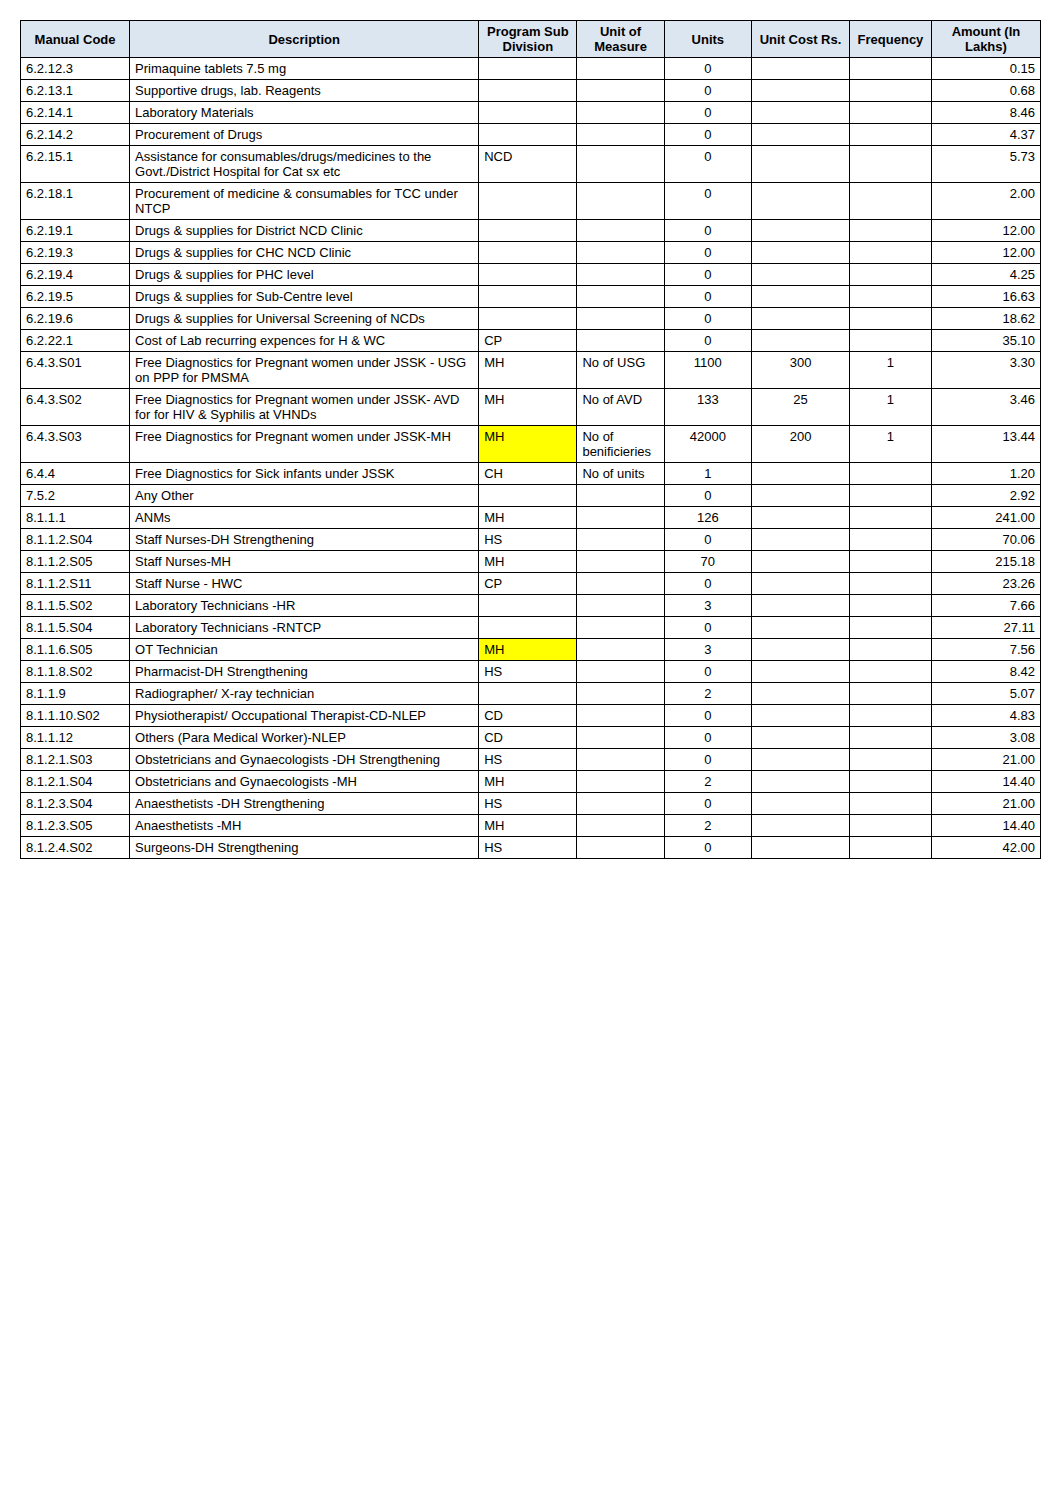| Manual Code | Description | Program Sub Division | Unit of Measure | Units | Unit Cost Rs. | Frequency | Amount (In Lakhs) |
| --- | --- | --- | --- | --- | --- | --- | --- |
| 6.2.12.3 | Primaquine tablets 7.5 mg | | | 0 | | | 0.15 |
| 6.2.13.1 | Supportive drugs, lab. Reagents | | | 0 | | | 0.68 |
| 6.2.14.1 | Laboratory Materials | | | 0 | | | 8.46 |
| 6.2.14.2 | Procurement of Drugs | | | 0 | | | 4.37 |
| 6.2.15.1 | Assistance for consumables/drugs/medicines to the Govt./District Hospital for Cat sx etc | NCD | | 0 | | | 5.73 |
| 6.2.18.1 | Procurement of medicine & consumables for TCC under NTCP | | | 0 | | | 2.00 |
| 6.2.19.1 | Drugs & supplies for District NCD Clinic | | | 0 | | | 12.00 |
| 6.2.19.3 | Drugs & supplies for CHC NCD Clinic | | | 0 | | | 12.00 |
| 6.2.19.4 | Drugs & supplies for PHC level | | | 0 | | | 4.25 |
| 6.2.19.5 | Drugs & supplies for Sub-Centre level | | | 0 | | | 16.63 |
| 6.2.19.6 | Drugs & supplies for Universal Screening of NCDs | | | 0 | | | 18.62 |
| 6.2.22.1 | Cost of Lab recurring expences for H & WC | CP | | 0 | | | 35.10 |
| 6.4.3.S01 | Free Diagnostics for Pregnant women under JSSK - USG on PPP for PMSMA | MH | No of USG | 1100 | 300 | 1 | 3.30 |
| 6.4.3.S02 | Free Diagnostics for Pregnant women under JSSK- AVD for for HIV & Syphilis at VHNDs | MH | No of AVD | 133 | 25 | 1 | 3.46 |
| 6.4.3.S03 | Free Diagnostics for Pregnant women under JSSK-MH | MH | No of benificieries | 42000 | 200 | 1 | 13.44 |
| 6.4.4 | Free Diagnostics for Sick infants under JSSK | CH | No of units | 1 | | | 1.20 |
| 7.5.2 | Any Other | | | 0 | | | 2.92 |
| 8.1.1.1 | ANMs | MH | | 126 | | | 241.00 |
| 8.1.1.2.S04 | Staff Nurses-DH Strengthening | HS | | 0 | | | 70.06 |
| 8.1.1.2.S05 | Staff Nurses-MH | MH | | 70 | | | 215.18 |
| 8.1.1.2.S11 | Staff Nurse - HWC | CP | | 0 | | | 23.26 |
| 8.1.1.5.S02 | Laboratory Technicians -HR | | | 3 | | | 7.66 |
| 8.1.1.5.S04 | Laboratory Technicians -RNTCP | | | 0 | | | 27.11 |
| 8.1.1.6.S05 | OT Technician | MH | | 3 | | | 7.56 |
| 8.1.1.8.S02 | Pharmacist-DH Strengthening | HS | | 0 | | | 8.42 |
| 8.1.1.9 | Radiographer/ X-ray technician | | | 2 | | | 5.07 |
| 8.1.1.10.S02 | Physiotherapist/ Occupational Therapist-CD-NLEP | CD | | 0 | | | 4.83 |
| 8.1.1.12 | Others (Para Medical Worker)-NLEP | CD | | 0 | | | 3.08 |
| 8.1.2.1.S03 | Obstetricians and Gynaecologists -DH Strengthening | HS | | 0 | | | 21.00 |
| 8.1.2.1.S04 | Obstetricians and Gynaecologists -MH | MH | | 2 | | | 14.40 |
| 8.1.2.3.S04 | Anaesthetists -DH Strengthening | HS | | 0 | | | 21.00 |
| 8.1.2.3.S05 | Anaesthetists -MH | MH | | 2 | | | 14.40 |
| 8.1.2.4.S02 | Surgeons-DH Strengthening | HS | | 0 | | | 42.00 |